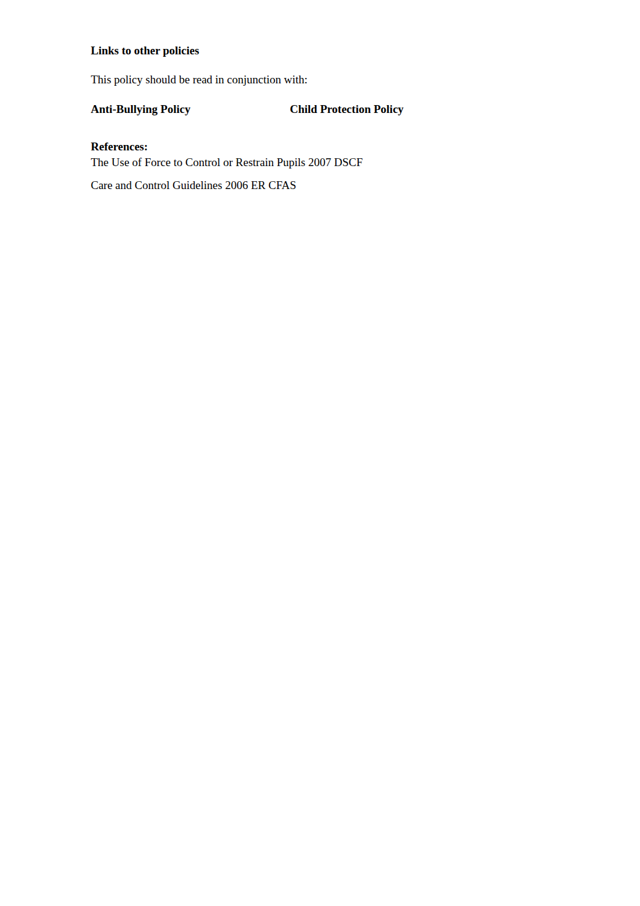Links to other policies
This policy should be read in conjunction with:
Anti-Bullying Policy Child Protection Policy
References:
The Use of Force to Control or Restrain Pupils 2007 DSCF
Care and Control Guidelines 2006 ER CFAS